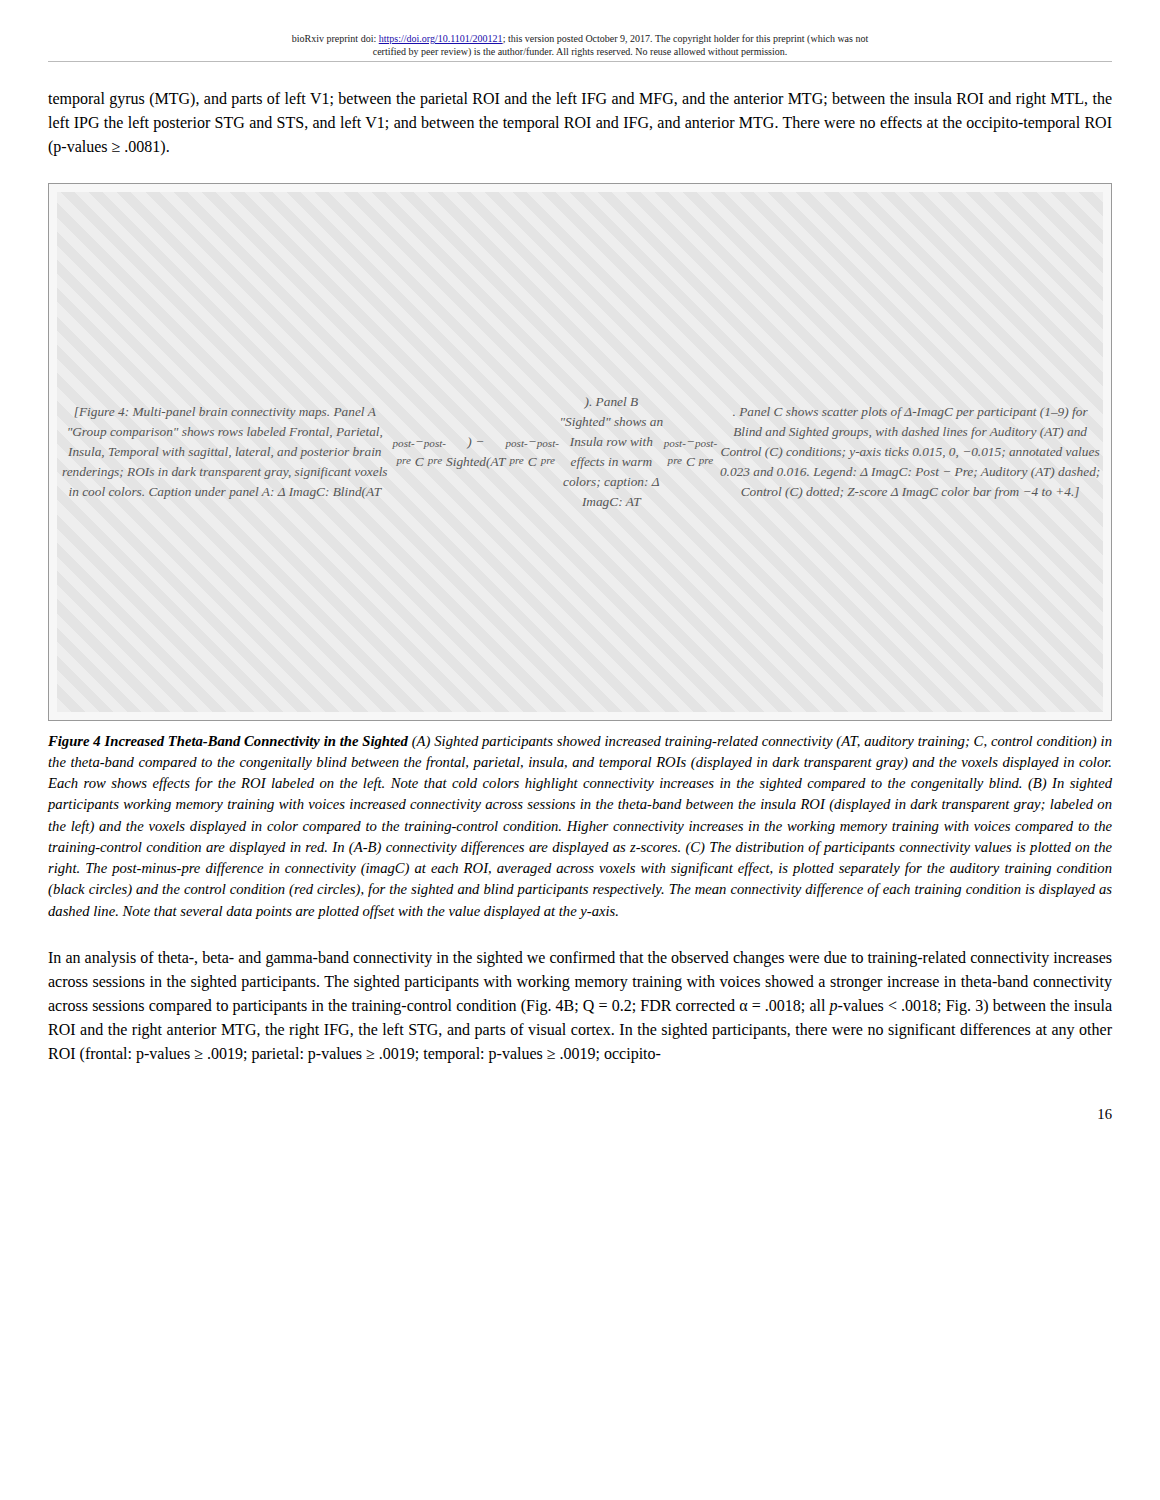bioRxiv preprint doi: https://doi.org/10.1101/200121; this version posted October 9, 2017. The copyright holder for this preprint (which was not
certified by peer review) is the author/funder. All rights reserved. No reuse allowed without permission.
temporal gyrus (MTG), and parts of left V1; between the parietal ROI and the left IFG and MFG, and the anterior MTG; between the insula ROI and right MTL, the left IPG the left posterior STG and STS, and left V1; and between the temporal ROI and IFG, and anterior MTG. There were no effects at the occipito-temporal ROI (p-values ≥ .0081).
[Figure 4: Multi-panel brain connectivity maps. Panel A "Group comparison" shows rows labeled Frontal, Parietal, Insula, Temporal with sagittal, lateral, and posterior brain renderings; ROIs in dark transparent gray, significant voxels in cool colors. Caption under panel A: Δ ImagC: Blind(ATpost-pre − Cpost-pre) − Sighted(ATpost-pre − Cpost-pre). Panel B "Sighted" shows an Insula row with effects in warm colors; caption: Δ ImagC: ATpost-pre − Cpost-pre. Panel C shows scatter plots of Δ-ImagC per participant (1–9) for Blind and Sighted groups, with dashed lines for Auditory (AT) and Control (C) conditions; y-axis ticks 0.015, 0, −0.015; annotated values 0.023 and 0.016. Legend: Δ ImagC: Post − Pre; Auditory (AT) dashed; Control (C) dotted; Z-score Δ ImagC color bar from −4 to +4.]
Figure 4 Increased Theta-Band Connectivity in the Sighted (A) Sighted participants showed increased training-related connectivity (AT, auditory training; C, control condition) in the theta-band compared to the congenitally blind between the frontal, parietal, insula, and temporal ROIs (displayed in dark transparent gray) and the voxels displayed in color. Each row shows effects for the ROI labeled on the left. Note that cold colors highlight connectivity increases in the sighted compared to the congenitally blind. (B) In sighted participants working memory training with voices increased connectivity across sessions in the theta-band between the insula ROI (displayed in dark transparent gray; labeled on the left) and the voxels displayed in color compared to the training-control condition. Higher connectivity increases in the working memory training with voices compared to the training-control condition are displayed in red. In (A-B) connectivity differences are displayed as z-scores. (C) The distribution of participants connectivity values is plotted on the right. The post-minus-pre difference in connectivity (imagC) at each ROI, averaged across voxels with significant effect, is plotted separately for the auditory training condition (black circles) and the control condition (red circles), for the sighted and blind participants respectively. The mean connectivity difference of each training condition is displayed as dashed line. Note that several data points are plotted offset with the value displayed at the y-axis.
In an analysis of theta-, beta- and gamma-band connectivity in the sighted we confirmed that the observed changes were due to training-related connectivity increases across sessions in the sighted participants. The sighted participants with working memory training with voices showed a stronger increase in theta-band connectivity across sessions compared to participants in the training-control condition (Fig. 4B; Q = 0.2; FDR corrected α = .0018; all p-values < .0018; Fig. 3) between the insula ROI and the right anterior MTG, the right IFG, the left STG, and parts of visual cortex. In the sighted participants, there were no significant differences at any other ROI (frontal: p-values ≥ .0019; parietal: p-values ≥ .0019; temporal: p-values ≥ .0019; occipito-
16